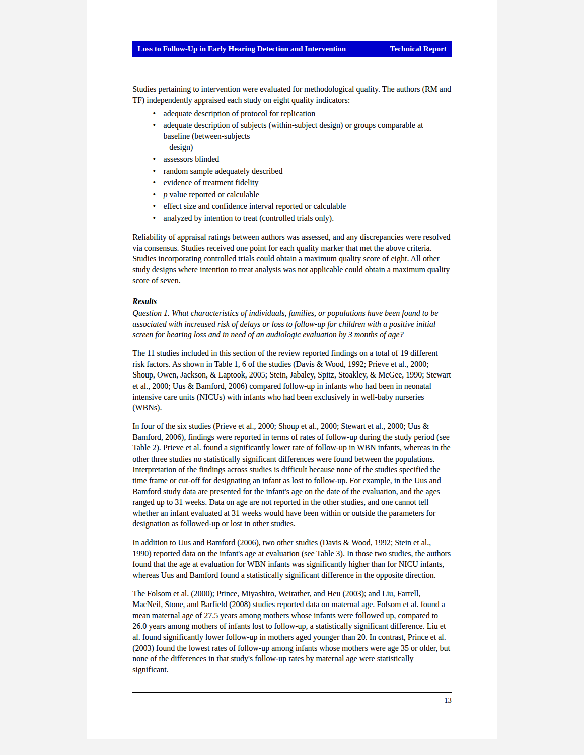Loss to Follow-Up in Early Hearing Detection and Intervention Technical Report
Studies pertaining to intervention were evaluated for methodological quality. The authors (RM and TF) independently appraised each study on eight quality indicators:
adequate description of protocol for replication
adequate description of subjects (within-subject design) or groups comparable at baseline (between-subjectsdesign)
assessors blinded
random sample adequately described
evidence of treatment fidelity
p value reported or calculable
effect size and confidence interval reported or calculable
analyzed by intention to treat (controlled trials only).
Reliability of appraisal ratings between authors was assessed, and any discrepancies were resolved via consensus. Studies received one point for each quality marker that met the above criteria. Studies incorporating controlled trials could obtain a maximum quality score of eight. All other study designs where intention to treat analysis was not applicable could obtain a maximum quality score of seven.
Results
Question 1. What characteristics of individuals, families, or populations have been found to be associated with increased risk of delays or loss to follow-up for children with a positive initial screen for hearing loss and in need of an audiologic evaluation by 3 months of age?
The 11 studies included in this section of the review reported findings on a total of 19 different risk factors. As shown in Table 1, 6 of the studies (Davis & Wood, 1992; Prieve et al., 2000; Shoup, Owen, Jackson, & Laptook, 2005; Stein, Jabaley, Spitz, Stoakley, & McGee, 1990; Stewart et al., 2000; Uus & Bamford, 2006) compared follow-up in infants who had been in neonatal intensive care units (NICUs) with infants who had been exclusively in well-baby nurseries (WBNs).
In four of the six studies (Prieve et al., 2000; Shoup et al., 2000; Stewart et al., 2000; Uus & Bamford, 2006), findings were reported in terms of rates of follow-up during the study period (see Table 2). Prieve et al. found a significantly lower rate of follow-up in WBN infants, whereas in the other three studies no statistically significant differences were found between the populations. Interpretation of the findings across studies is difficult because none of the studies specified the time frame or cut-off for designating an infant as lost to follow-up. For example, in the Uus and Bamford study data are presented for the infant's age on the date of the evaluation, and the ages ranged up to 31 weeks. Data on age are not reported in the other studies, and one cannot tell whether an infant evaluated at 31 weeks would have been within or outside the parameters for designation as followed-up or lost in other studies.
In addition to Uus and Bamford (2006), two other studies (Davis & Wood, 1992; Stein et al., 1990) reported data on the infant's age at evaluation (see Table 3). In those two studies, the authors found that the age at evaluation for WBN infants was significantly higher than for NICU infants, whereas Uus and Bamford found a statistically significant difference in the opposite direction.
The Folsom et al. (2000); Prince, Miyashiro, Weirather, and Heu (2003); and Liu, Farrell, MacNeil, Stone, and Barfield (2008) studies reported data on maternal age. Folsom et al. found a mean maternal age of 27.5 years among mothers whose infants were followed up, compared to 26.0 years among mothers of infants lost to follow-up, a statistically significant difference. Liu et al. found significantly lower follow-up in mothers aged younger than 20. In contrast, Prince et al. (2003) found the lowest rates of follow-up among infants whose mothers were age 35 or older, but none of the differences in that study's follow-up rates by maternal age were statistically significant.
13